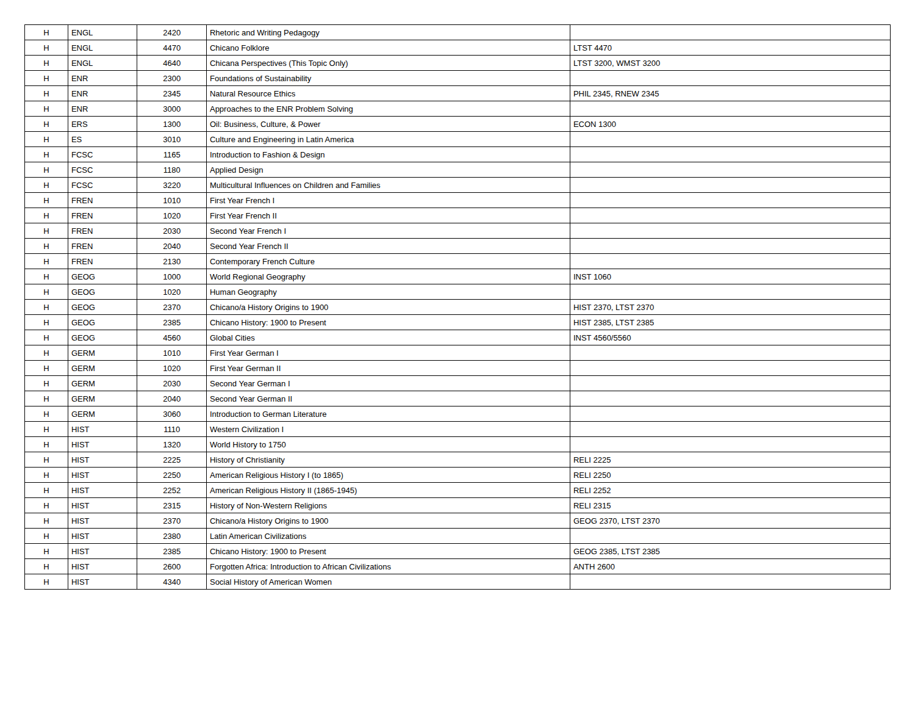| H | ENGL | 2420 | Rhetoric and Writing Pedagogy | |
| H | ENGL | 4470 | Chicano Folklore | LTST 4470 |
| H | ENGL | 4640 | Chicana Perspectives (This Topic Only) | LTST 3200, WMST 3200 |
| H | ENR | 2300 | Foundations of Sustainability | |
| H | ENR | 2345 | Natural Resource Ethics | PHIL 2345, RNEW 2345 |
| H | ENR | 3000 | Approaches to the ENR Problem Solving | |
| H | ERS | 1300 | Oil: Business, Culture, & Power | ECON 1300 |
| H | ES | 3010 | Culture and Engineering in Latin America | |
| H | FCSC | 1165 | Introduction to Fashion & Design | |
| H | FCSC | 1180 | Applied Design | |
| H | FCSC | 3220 | Multicultural Influences on Children and Families | |
| H | FREN | 1010 | First Year French I | |
| H | FREN | 1020 | First Year French II | |
| H | FREN | 2030 | Second Year French I | |
| H | FREN | 2040 | Second Year French II | |
| H | FREN | 2130 | Contemporary French Culture | |
| H | GEOG | 1000 | World Regional Geography | INST 1060 |
| H | GEOG | 1020 | Human Geography | |
| H | GEOG | 2370 | Chicano/a History Origins to 1900 | HIST 2370, LTST 2370 |
| H | GEOG | 2385 | Chicano History: 1900 to Present | HIST 2385, LTST 2385 |
| H | GEOG | 4560 | Global Cities | INST 4560/5560 |
| H | GERM | 1010 | First Year German I | |
| H | GERM | 1020 | First Year German II | |
| H | GERM | 2030 | Second Year German I | |
| H | GERM | 2040 | Second Year German II | |
| H | GERM | 3060 | Introduction to German Literature | |
| H | HIST | 1110 | Western Civilization I | |
| H | HIST | 1320 | World History to 1750 | |
| H | HIST | 2225 | History of Christianity | RELI 2225 |
| H | HIST | 2250 | American Religious History I (to 1865) | RELI 2250 |
| H | HIST | 2252 | American Religious History II (1865-1945) | RELI 2252 |
| H | HIST | 2315 | History of Non-Western Religions | RELI 2315 |
| H | HIST | 2370 | Chicano/a History Origins to 1900 | GEOG 2370, LTST 2370 |
| H | HIST | 2380 | Latin American Civilizations | |
| H | HIST | 2385 | Chicano History: 1900 to Present | GEOG 2385, LTST 2385 |
| H | HIST | 2600 | Forgotten Africa: Introduction to African Civilizations | ANTH 2600 |
| H | HIST | 4340 | Social History of American Women | |